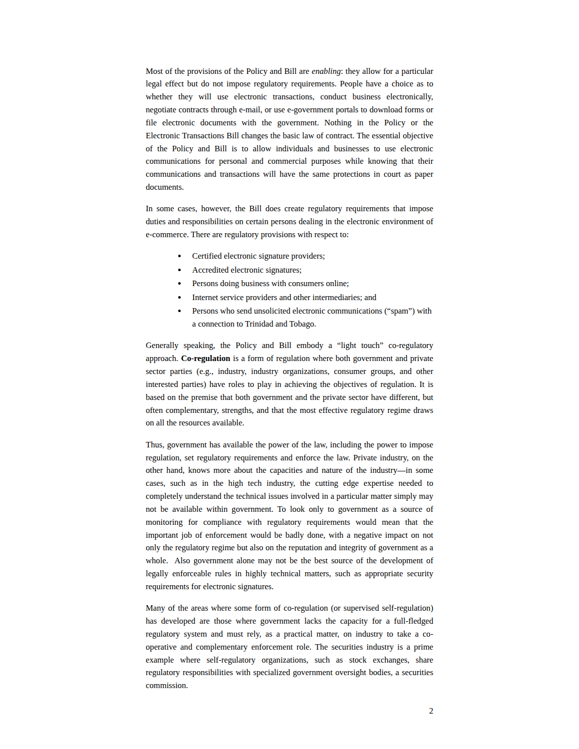Most of the provisions of the Policy and Bill are enabling: they allow for a particular legal effect but do not impose regulatory requirements. People have a choice as to whether they will use electronic transactions, conduct business electronically, negotiate contracts through e-mail, or use e-government portals to download forms or file electronic documents with the government. Nothing in the Policy or the Electronic Transactions Bill changes the basic law of contract. The essential objective of the Policy and Bill is to allow individuals and businesses to use electronic communications for personal and commercial purposes while knowing that their communications and transactions will have the same protections in court as paper documents.
In some cases, however, the Bill does create regulatory requirements that impose duties and responsibilities on certain persons dealing in the electronic environment of e-commerce. There are regulatory provisions with respect to:
Certified electronic signature providers;
Accredited electronic signatures;
Persons doing business with consumers online;
Internet service providers and other intermediaries; and
Persons who send unsolicited electronic communications (“spam”) with a connection to Trinidad and Tobago.
Generally speaking, the Policy and Bill embody a “light touch” co-regulatory approach. Co-regulation is a form of regulation where both government and private sector parties (e.g., industry, industry organizations, consumer groups, and other interested parties) have roles to play in achieving the objectives of regulation. It is based on the premise that both government and the private sector have different, but often complementary, strengths, and that the most effective regulatory regime draws on all the resources available.
Thus, government has available the power of the law, including the power to impose regulation, set regulatory requirements and enforce the law. Private industry, on the other hand, knows more about the capacities and nature of the industry—in some cases, such as in the high tech industry, the cutting edge expertise needed to completely understand the technical issues involved in a particular matter simply may not be available within government. To look only to government as a source of monitoring for compliance with regulatory requirements would mean that the important job of enforcement would be badly done, with a negative impact on not only the regulatory regime but also on the reputation and integrity of government as a whole. Also government alone may not be the best source of the development of legally enforceable rules in highly technical matters, such as appropriate security requirements for electronic signatures.
Many of the areas where some form of co-regulation (or supervised self-regulation) has developed are those where government lacks the capacity for a full-fledged regulatory system and must rely, as a practical matter, on industry to take a co-operative and complementary enforcement role. The securities industry is a prime example where self-regulatory organizations, such as stock exchanges, share regulatory responsibilities with specialized government oversight bodies, a securities commission.
2